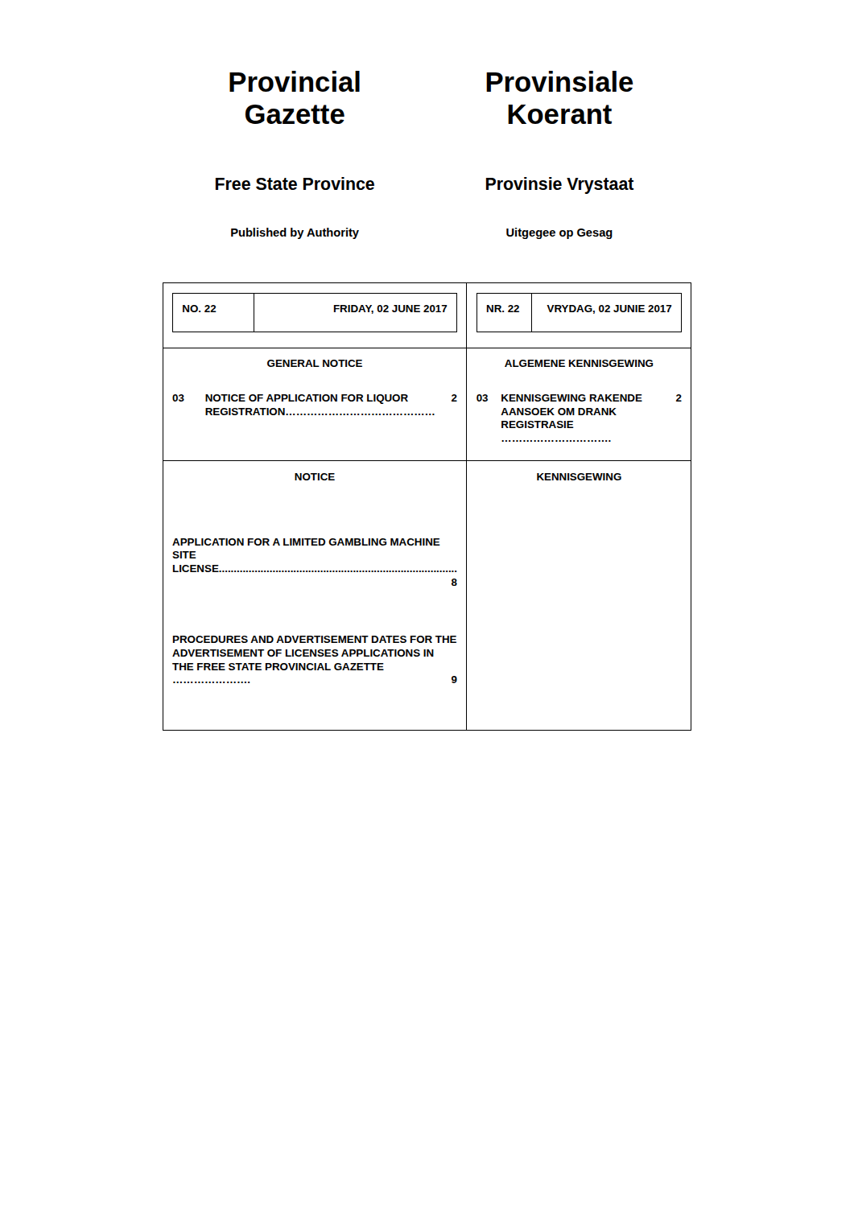| Provincial Gazette Free State Province Published by Authority | Provinsiale Koerant Provinsie Vrystaat Uitgegee op Gesag |
| / NO. 22 / FRIDAY, 02 JUNE 2017 / | / NR. 22 / VRYDAG, 02 JUNIE 2017 / |
| GENERAL NOTICE / 03 / NOTICE OF APPLICATION FOR LIQUOR REGISTRATION…………………………………… / 2 / | ALGEMENE KENNISGEWING / 03 / KENNISGEWING RAKENDE AANSOEK OM DRANK REGISTRASIE …………………………. / 2 / |
| NOTICE APPLICATION FOR A LIMITED GAMBLING MACHINE SITE LICENSE................................................................................ 8 PROCEDURES AND ADVERTISEMENT DATES FOR THE ADVERTISEMENT OF LICENSES APPLICATIONS IN THE FREE STATE PROVINCIAL GAZETTE …………………. 9 | KENNISGEWING |